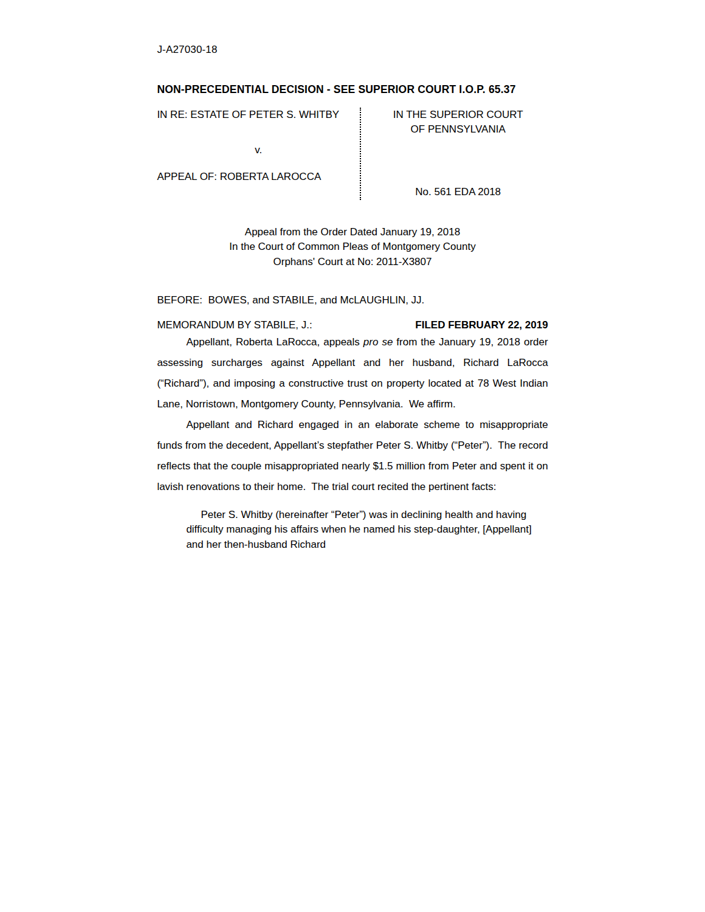J-A27030-18
NON-PRECEDENTIAL DECISION - SEE SUPERIOR COURT I.O.P. 65.37
| IN RE: ESTATE OF PETER S. WHITBY v. APPEAL OF: ROBERTA LAROCCA | | IN THE SUPERIOR COURT OF PENNSYLVANIA No. 561 EDA 2018 |
Appeal from the Order Dated January 19, 2018
In the Court of Common Pleas of Montgomery County
Orphans' Court at No: 2011-X3807
BEFORE: BOWES, and STABILE, and McLAUGHLIN, JJ.
MEMORANDUM BY STABILE, J.: FILED FEBRUARY 22, 2019
Appellant, Roberta LaRocca, appeals pro se from the January 19, 2018 order assessing surcharges against Appellant and her husband, Richard LaRocca (“Richard”), and imposing a constructive trust on property located at 78 West Indian Lane, Norristown, Montgomery County, Pennsylvania. We affirm.
Appellant and Richard engaged in an elaborate scheme to misappropriate funds from the decedent, Appellant’s stepfather Peter S. Whitby (“Peter”). The record reflects that the couple misappropriated nearly $1.5 million from Peter and spent it on lavish renovations to their home. The trial court recited the pertinent facts:
Peter S. Whitby (hereinafter “Peter”) was in declining health and having difficulty managing his affairs when he named his step-daughter, [Appellant] and her then-husband Richard